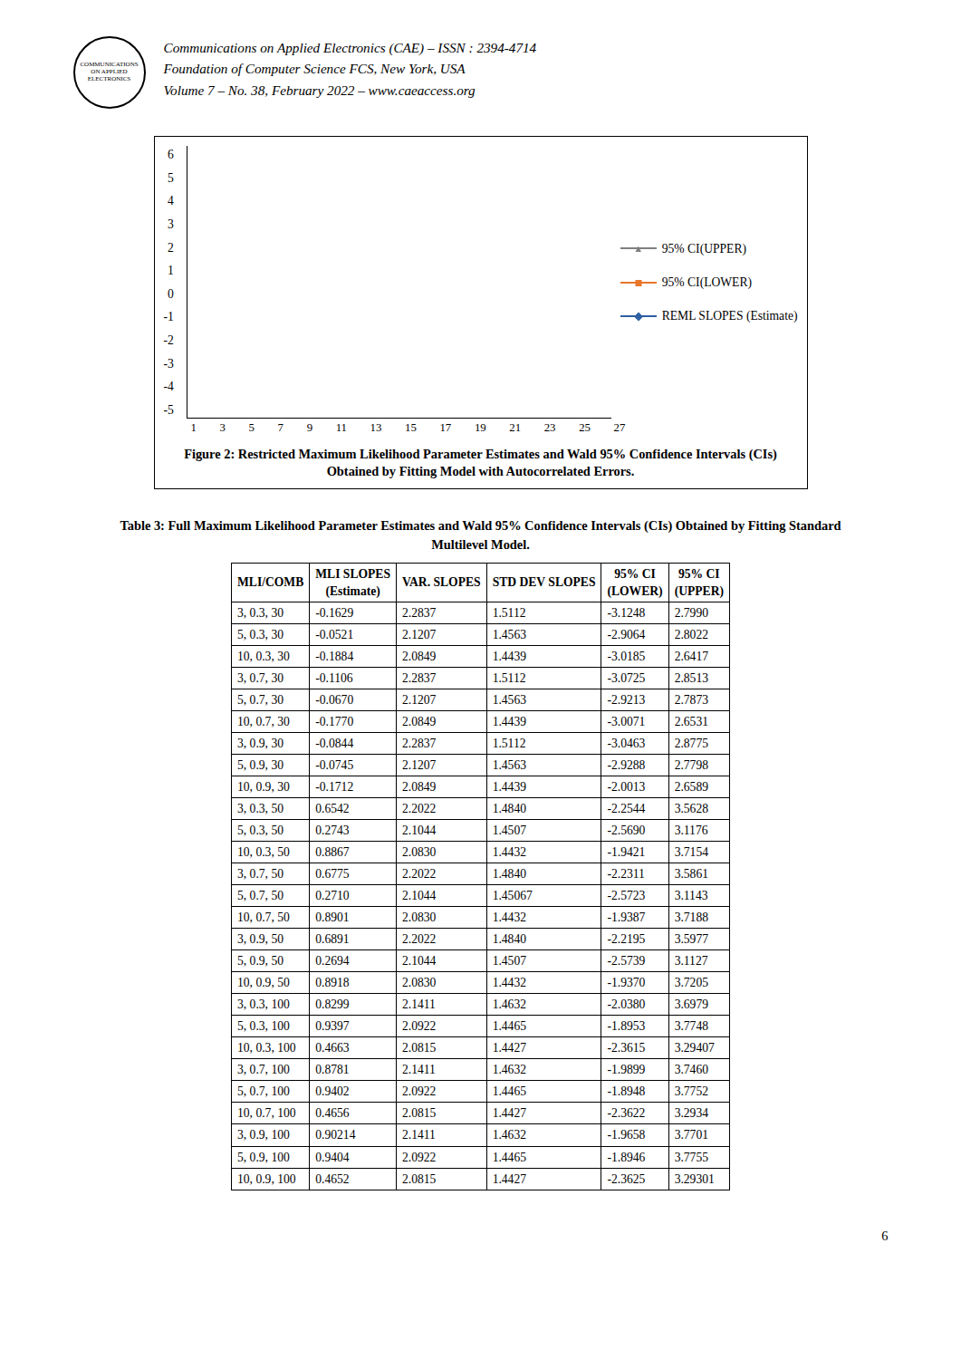COMMUNICATIONS ON APPLIED ELECTRONICS
Communications on Applied Electronics (CAE) – ISSN : 2394-4714
Foundation of Computer Science FCS, New York, USA
Volume 7 – No. 38, February 2022 – www.caeaccess.org
6 5 4 3 2 1 0 -1 -2 -3 -4 -5
95% CI(UPPER)
95% CI(LOWER)
REML SLOPES (Estimate)
13579111315171921232527
Figure 2: Restricted Maximum Likelihood Parameter Estimates and Wald 95% Confidence Intervals (CIs) Obtained by Fitting Model with Autocorrelated Errors.
Table 3: Full Maximum Likelihood Parameter Estimates and Wald 95% Confidence Intervals (CIs) Obtained by Fitting Standard Multilevel Model.
| MLI/COMB | MLI SLOPES (Estimate) | VAR. SLOPES | STD DEV SLOPES | 95% CI (LOWER) | 95% CI (UPPER) |
| --- | --- | --- | --- | --- | --- |
| 3, 0.3, 30 | -0.1629 | 2.2837 | 1.5112 | -3.1248 | 2.7990 |
| 5, 0.3, 30 | -0.0521 | 2.1207 | 1.4563 | -2.9064 | 2.8022 |
| 10, 0.3, 30 | -0.1884 | 2.0849 | 1.4439 | -3.0185 | 2.6417 |
| 3, 0.7, 30 | -0.1106 | 2.2837 | 1.5112 | -3.0725 | 2.8513 |
| 5, 0.7, 30 | -0.0670 | 2.1207 | 1.4563 | -2.9213 | 2.7873 |
| 10, 0.7, 30 | -0.1770 | 2.0849 | 1.4439 | -3.0071 | 2.6531 |
| 3, 0.9, 30 | -0.0844 | 2.2837 | 1.5112 | -3.0463 | 2.8775 |
| 5, 0.9, 30 | -0.0745 | 2.1207 | 1.4563 | -2.9288 | 2.7798 |
| 10, 0.9, 30 | -0.1712 | 2.0849 | 1.4439 | -2.0013 | 2.6589 |
| 3, 0.3, 50 | 0.6542 | 2.2022 | 1.4840 | -2.2544 | 3.5628 |
| 5, 0.3, 50 | 0.2743 | 2.1044 | 1.4507 | -2.5690 | 3.1176 |
| 10, 0.3, 50 | 0.8867 | 2.0830 | 1.4432 | -1.9421 | 3.7154 |
| 3, 0.7, 50 | 0.6775 | 2.2022 | 1.4840 | -2.2311 | 3.5861 |
| 5, 0.7, 50 | 0.2710 | 2.1044 | 1.45067 | -2.5723 | 3.1143 |
| 10, 0.7, 50 | 0.8901 | 2.0830 | 1.4432 | -1.9387 | 3.7188 |
| 3, 0.9, 50 | 0.6891 | 2.2022 | 1.4840 | -2.2195 | 3.5977 |
| 5, 0.9, 50 | 0.2694 | 2.1044 | 1.4507 | -2.5739 | 3.1127 |
| 10, 0.9, 50 | 0.8918 | 2.0830 | 1.4432 | -1.9370 | 3.7205 |
| 3, 0.3, 100 | 0.8299 | 2.1411 | 1.4632 | -2.0380 | 3.6979 |
| 5, 0.3, 100 | 0.9397 | 2.0922 | 1.4465 | -1.8953 | 3.7748 |
| 10, 0.3, 100 | 0.4663 | 2.0815 | 1.4427 | -2.3615 | 3.29407 |
| 3, 0.7, 100 | 0.8781 | 2.1411 | 1.4632 | -1.9899 | 3.7460 |
| 5, 0.7, 100 | 0.9402 | 2.0922 | 1.4465 | -1.8948 | 3.7752 |
| 10, 0.7, 100 | 0.4656 | 2.0815 | 1.4427 | -2.3622 | 3.2934 |
| 3, 0.9, 100 | 0.90214 | 2.1411 | 1.4632 | -1.9658 | 3.7701 |
| 5, 0.9, 100 | 0.9404 | 2.0922 | 1.4465 | -1.8946 | 3.7755 |
| 10, 0.9, 100 | 0.4652 | 2.0815 | 1.4427 | -2.3625 | 3.29301 |
6